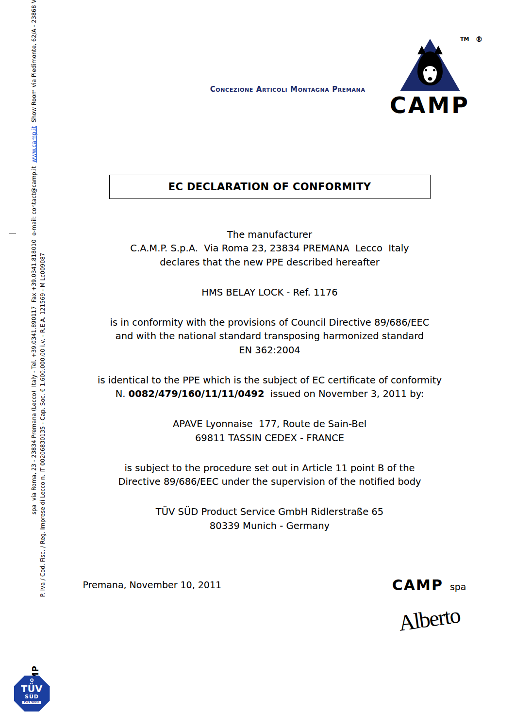spa via Roma, 23 - 23834 Premana (Lecco) Italy - Tel. +39.0341.890117 Fax +39.0341.818010 e-mail: contact@camp.it www.camp.it Show Room via Piedimonte, 62/A - 23868 Valmadrera (Lecco)
P. Iva / Cod. Fisc. / Reg. Imprese di Lecco n. IT 00206830135 - Cap. Soc. € 1.600.000,00 i.v. - R.E.A. 121569 - M Lc009087
CAMP
Concezione Articoli Montagna Premana
TM ®
CAMP
EC DECLARATION OF CONFORMITY
The manufacturer
C.A.M.P. S.p.A. Via Roma 23, 23834 PREMANA Lecco Italy
declares that the new PPE described hereafter
HMS BELAY LOCK - Ref. 1176
is in conformity with the provisions of Council Directive 89/686/EEC
and with the national standard transposing harmonized standard
EN 362:2004
is identical to the PPE which is the subject of EC certificate of conformity
N. 0082/479/160/11/11/0492 issued on November 3, 2011 by:
APAVE Lyonnaise 177, Route de Sain-Bel
69811 TASSIN CEDEX - FRANCE
is subject to the procedure set out in Article 11 point B of the
Directive 89/686/EEC under the supervision of the notified body
TÜV SÜD Product Service GmbH Ridlerstraße 65
80339 Munich - Germany
Premana, November 10, 2011
CAMP spa
Alberto
Q
TÜV
SÜD
ISO 9001